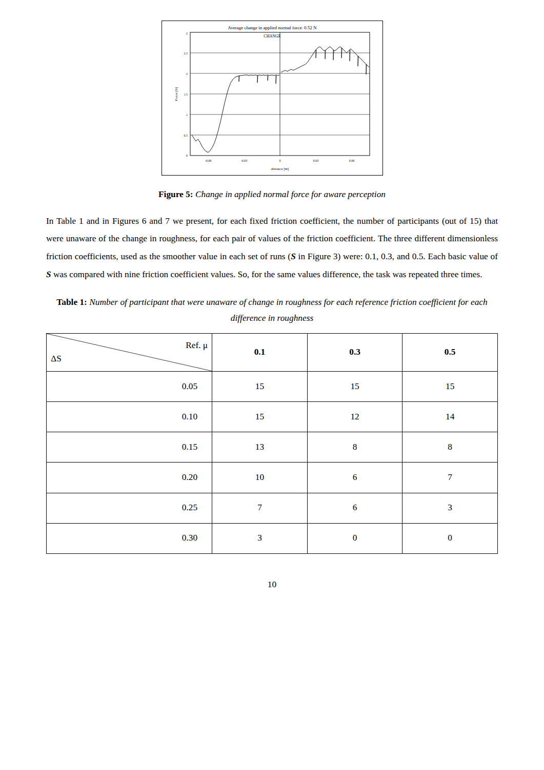Average change in applied normal force: 0.52 N CHANGE 2 2.5 2 1.5 1 0.5 0 Force [N] -0.06 -0.03 0 0.03 0.06 distance [m]
Figure 5: Change in applied normal force for aware perception
In Table 1 and in Figures 6 and 7 we present, for each fixed friction coefficient, the number of participants (out of 15) that were unaware of the change in roughness, for each pair of values of the friction coefficient. The three different dimensionless friction coefficients, used as the smoother value in each set of runs (S in Figure 3) were: 0.1, 0.3, and 0.5. Each basic value of S was compared with nine friction coefficient values. So, for the same values difference, the task was repeated three times.
Table 1: Number of participant that were unaware of change in roughness for each reference friction coefficient for each difference in roughness
| Ref. μ ΔS | 0.1 | 0.3 | 0.5 |
| 0.05 | 15 | 15 | 15 |
| 0.10 | 15 | 12 | 14 |
| 0.15 | 13 | 8 | 8 |
| 0.20 | 10 | 6 | 7 |
| 0.25 | 7 | 6 | 3 |
| 0.30 | 3 | 0 | 0 |
10